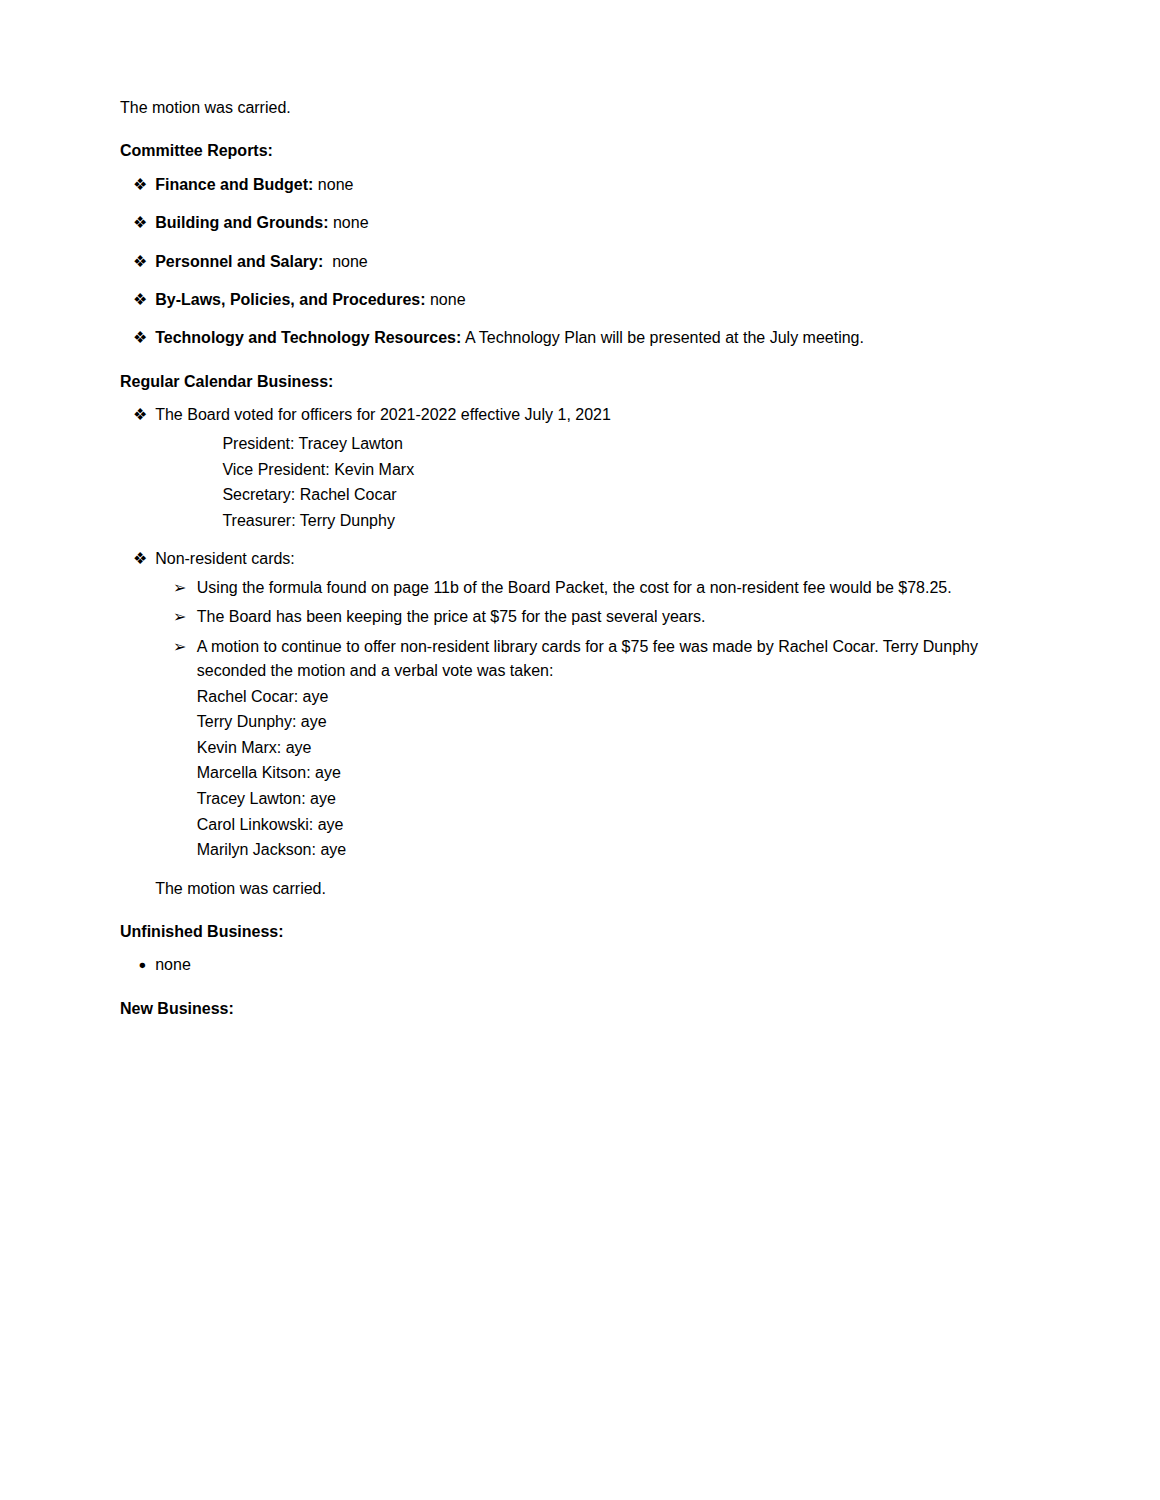The motion was carried.
Committee Reports:
Finance and Budget: none
Building and Grounds: none
Personnel and Salary: none
By-Laws, Policies, and Procedures: none
Technology and Technology Resources: A Technology Plan will be presented at the July meeting.
Regular Calendar Business:
The Board voted for officers for 2021-2022 effective July 1, 2021
President: Tracey Lawton
Vice President: Kevin Marx
Secretary: Rachel Cocar
Treasurer: Terry Dunphy
Non-resident cards:
Using the formula found on page 11b of the Board Packet, the cost for a non-resident fee would be $78.25.
The Board has been keeping the price at $75 for the past several years.
A motion to continue to offer non-resident library cards for a $75 fee was made by Rachel Cocar. Terry Dunphy seconded the motion and a verbal vote was taken:
Rachel Cocar: aye
Terry Dunphy: aye
Kevin Marx: aye
Marcella Kitson: aye
Tracey Lawton: aye
Carol Linkowski: aye
Marilyn Jackson: aye
The motion was carried.
Unfinished Business:
none
New Business: